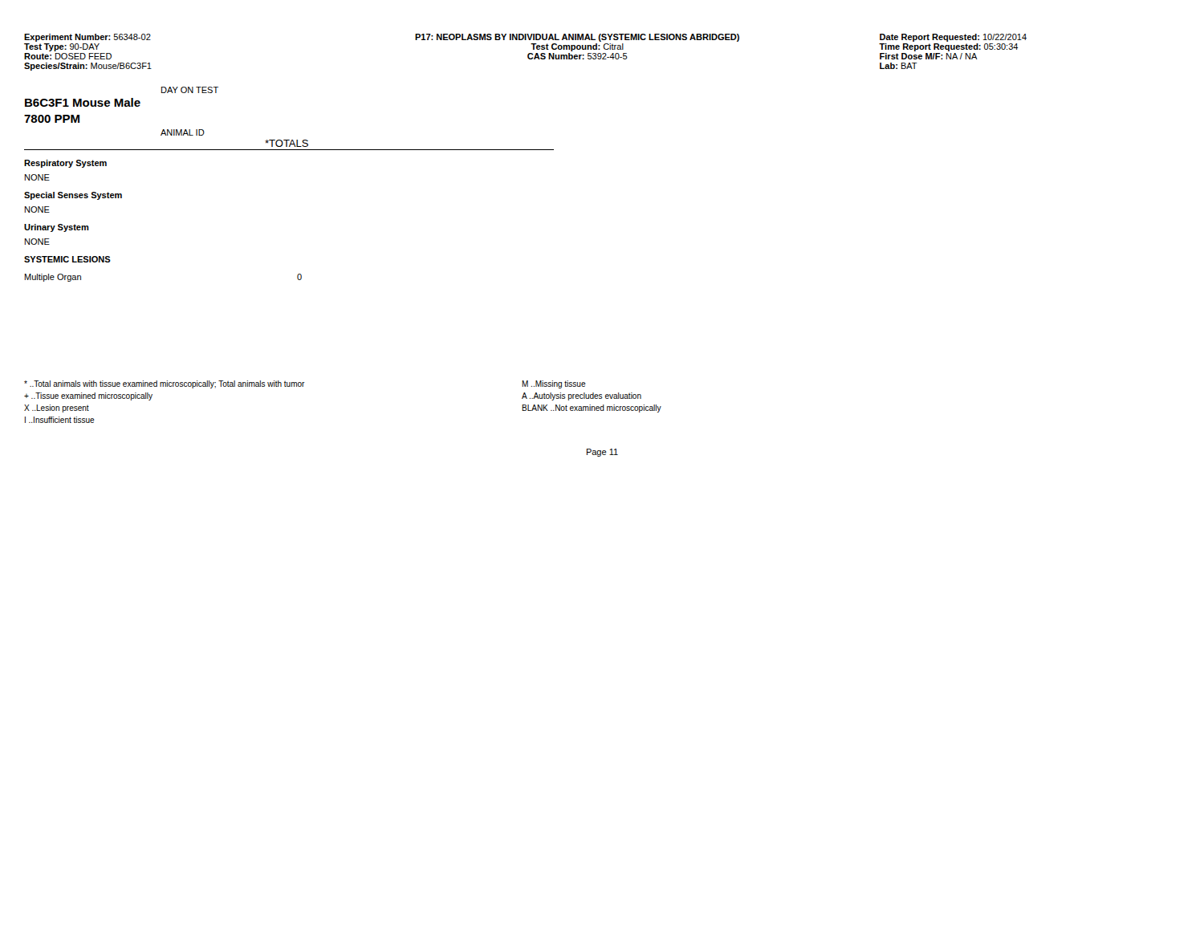| Experiment Number: 56348-02 | P17: NEOPLASMS BY INDIVIDUAL ANIMAL (SYSTEMIC LESIONS ABRIDGED) | Date Report Requested: 10/22/2014 |
| Test Type: 90-DAY | Test Compound: Citral | Time Report Requested: 05:30:34 |
| Route: DOSED FEED | CAS Number: 5392-40-5 | First Dose M/F: NA / NA |
| Species/Strain: Mouse/B6C3F1 | | Lab: BAT |
DAY ON TEST
B6C3F1 Mouse Male
7800 PPM
ANIMAL ID
*TOTALS
Respiratory System
NONE
Special Senses System
NONE
Urinary System
NONE
SYSTEMIC LESIONS
Multiple Organ0
* ..Total animals with tissue examined microscopically; Total animals with tumor
+ ..Tissue examined microscopically
X ..Lesion present
I ..Insufficient tissue
M ..Missing tissue
A ..Autolysis precludes evaluation
BLANK ..Not examined microscopically
Page 11